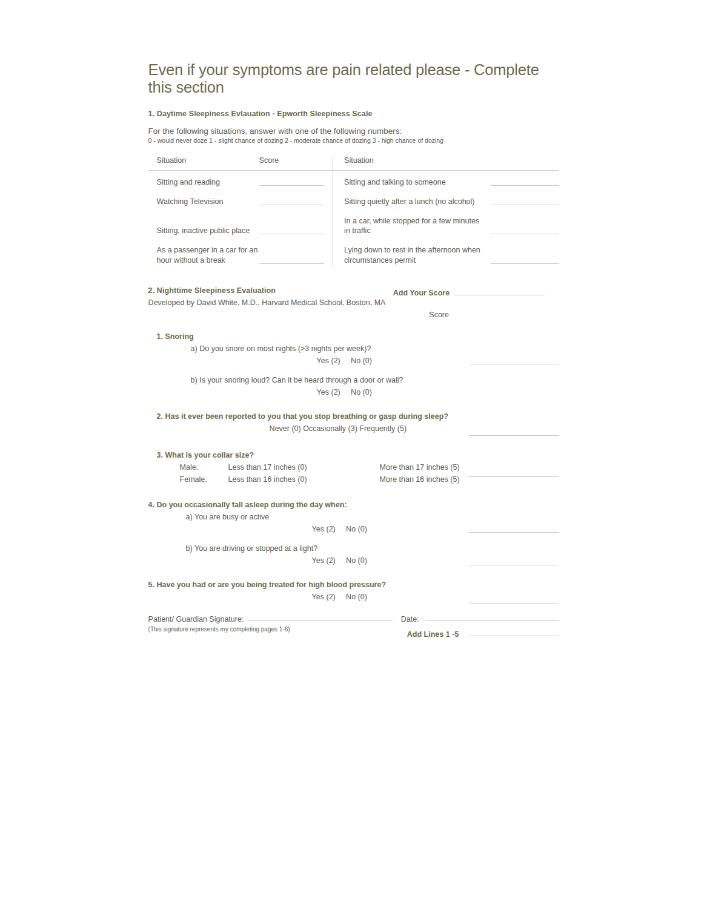Even if your symptoms are pain related please - Complete this section
1. Daytime Sleepiness Evlauation - Epworth Sleepiness Scale
For the following situations, answer with one of the following numbers:
0 - would never doze 1 - slight chance of dozing 2 - moderate chance of dozing 3 - high chance of dozing
| Situation | Score | Situation | |
| --- | --- | --- | --- |
| Sitting and reading | | Sitting and talking to someone | |
| Watching Television | | Sitting quietly after a lunch (no alcohol) | |
| Sitting, inactive public place | | In a car, while stopped for a few minutes in traffic | |
| As a passenger in a car for an hour without a break | | Lying down to rest in the afternoon when circumstances permit | |
2. Nighttime Sleepiness Evaluation
Developed by David White, M.D., Harvard Medical School, Boston, MA
Add Your Score
Score
1. Snoring
a) Do you snore on most nights (>3 nights per week)?
Yes (2) No (0)
b) Is your snoring loud? Can it be heard through a door or wall?
Yes (2) No (0)
2. Has it ever been reported to you that you stop breathing or gasp during sleep?
Never (0) Occasionally (3) Frequently (5)
3. What is your collar size?
Male:
Less than 17 inches (0)
More than 17 inches (5)
Female:
Less than 16 inches (0)
More than 16 inches (5)
4. Do you occasionally fall asleep during the day when:
a) You are busy or active
Yes (2) No (0)
b) You are driving or stopped at a light?
Yes (2) No (0)
5. Have you had or are you being treated for high blood pressure?
Yes (2) No (0)
Add Lines 1 -5
Patient/ Guardian Signature: Date:
(This signature represents my completing pages 1-6)